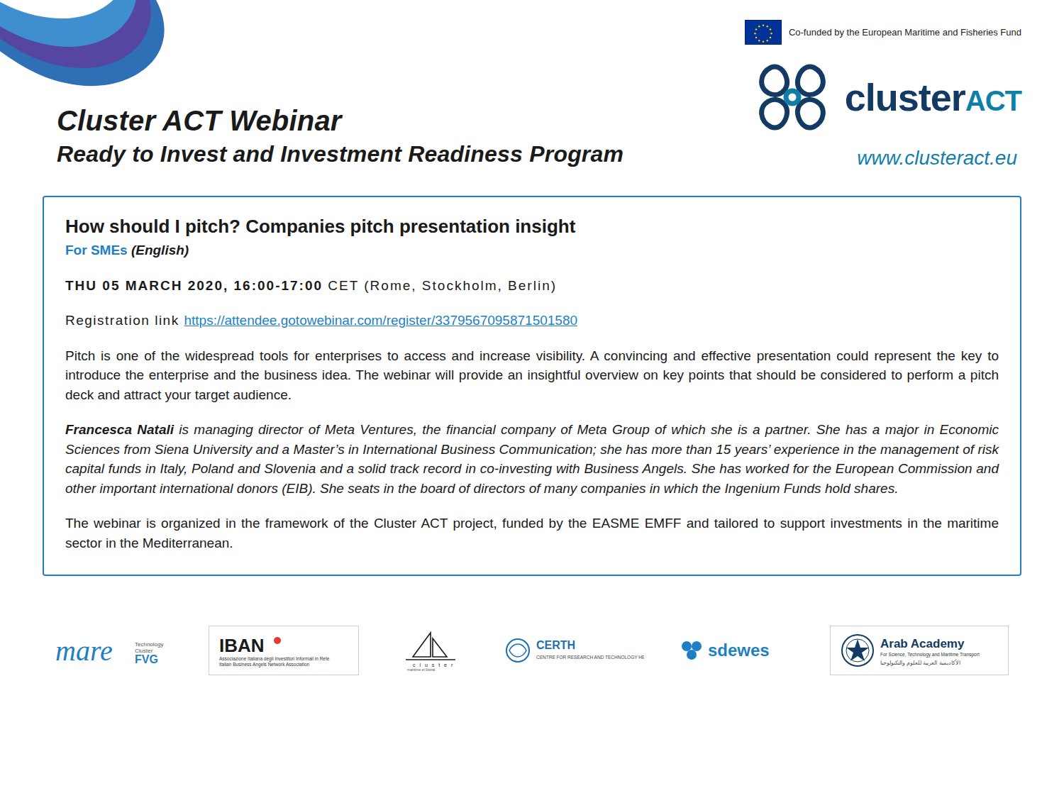Cluster ACT Webinar
Ready to Invest and Investment Readiness Program
Co-funded by the European Maritime and Fisheries Fund
clusterACT
www.clusteract.eu
How should I pitch? Companies pitch presentation insight
For SMEs (English)
THU 05 MARCH 2020, 16:00-17:00 CET (Rome, Stockholm, Berlin)
Registration link https://attendee.gotowebinar.com/register/3379567095871501580
Pitch is one of the widespread tools for enterprises to access and increase visibility. A convincing and effective presentation could represent the key to introduce the enterprise and the business idea. The webinar will provide an insightful overview on key points that should be considered to perform a pitch deck and attract your target audience.
Francesca Natali is managing director of Meta Ventures, the financial company of Meta Group of which she is a partner. She has a major in Economic Sciences from Siena University and a Master’s in International Business Communication; she has more than 15 years’ experience in the management of risk capital funds in Italy, Poland and Slovenia and a solid track record in co-investing with Business Angels. She has worked for the European Commission and other important international donors (EIB). She seats in the board of directors of many companies in which the Ingenium Funds hold shares.
The webinar is organized in the framework of the Cluster ACT project, funded by the EASME EMFF and tailored to support investments in the maritime sector in the Mediterranean.
mare Technology Cluster FVG
IBAN Associazione Italiana degli Investitori Informali in Rete Italian Business Angels Network Association
c l u s t e r maritime et littoral
CERTH CENTRE FOR RESEARCH AND TECHNOLOGY HELLAS
sdewes
Arab Academy For Science, Technology and Maritime Transport الأكاديمية العربية للعلوم والتكنولوجيا